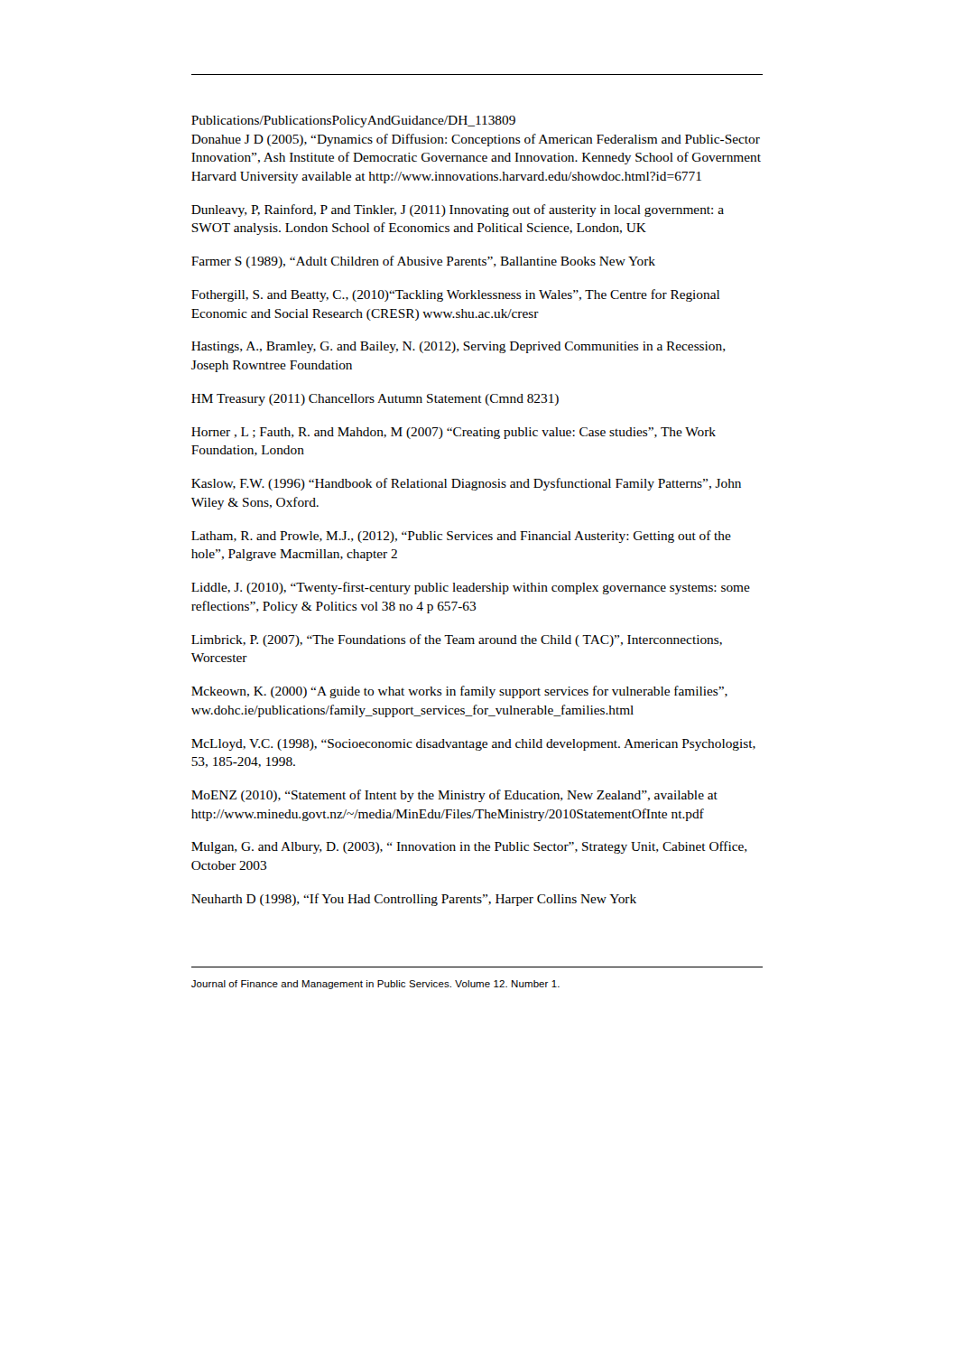Publications/PublicationsPolicyAndGuidance/DH_113809
Donahue J D (2005), “Dynamics of Diffusion: Conceptions of American Federalism and Public-Sector Innovation”, Ash Institute of Democratic Governance and Innovation. Kennedy School of Government Harvard University available at http://www.innovations.harvard.edu/showdoc.html?id=6771
Dunleavy, P, Rainford, P and Tinkler, J (2011) Innovating out of austerity in local government: a SWOT analysis. London School of Economics and Political Science, London, UK
Farmer S (1989), “Adult Children of Abusive Parents”, Ballantine Books New York
Fothergill, S. and Beatty, C., (2010)“Tackling Worklessness in Wales”, The Centre for Regional Economic and Social Research (CRESR) www.shu.ac.uk/cresr
Hastings, A., Bramley, G. and Bailey, N. (2012), Serving Deprived Communities in a Recession, Joseph Rowntree Foundation
HM Treasury (2011) Chancellors Autumn Statement (Cmnd 8231)
Horner , L ; Fauth, R. and Mahdon, M (2007) “Creating public value: Case studies”, The Work Foundation, London
Kaslow, F.W. (1996) “Handbook of Relational Diagnosis and Dysfunctional Family Patterns”, John Wiley & Sons, Oxford.
Latham, R. and Prowle, M.J., (2012), “Public Services and Financial Austerity: Getting out of the hole”, Palgrave Macmillan, chapter 2
Liddle, J. (2010), “Twenty-first-century public leadership within complex governance systems: some reflections”, Policy & Politics vol 38 no 4 p 657-63
Limbrick, P. (2007), “The Foundations of the Team around the Child ( TAC)”, Interconnections, Worcester
Mckeown, K. (2000) “A guide to what works in family support services for vulnerable families”, ww.dohc.ie/publications/family_support_services_for_vulnerable_families.html
McLloyd, V.C. (1998), “Socioeconomic disadvantage and child development. American Psychologist, 53, 185-204, 1998.
MoENZ (2010), “Statement of Intent by the Ministry of Education, New Zealand”, available at http://www.minedu.govt.nz/~/media/MinEdu/Files/TheMinistry/2010StatementOfInte nt.pdf
Mulgan, G. and Albury, D. (2003), “ Innovation in the Public Sector”, Strategy Unit, Cabinet Office, October 2003
Neuharth D (1998), “If You Had Controlling Parents”, Harper Collins New York
Journal of Finance and Management in Public Services. Volume 12. Number 1.